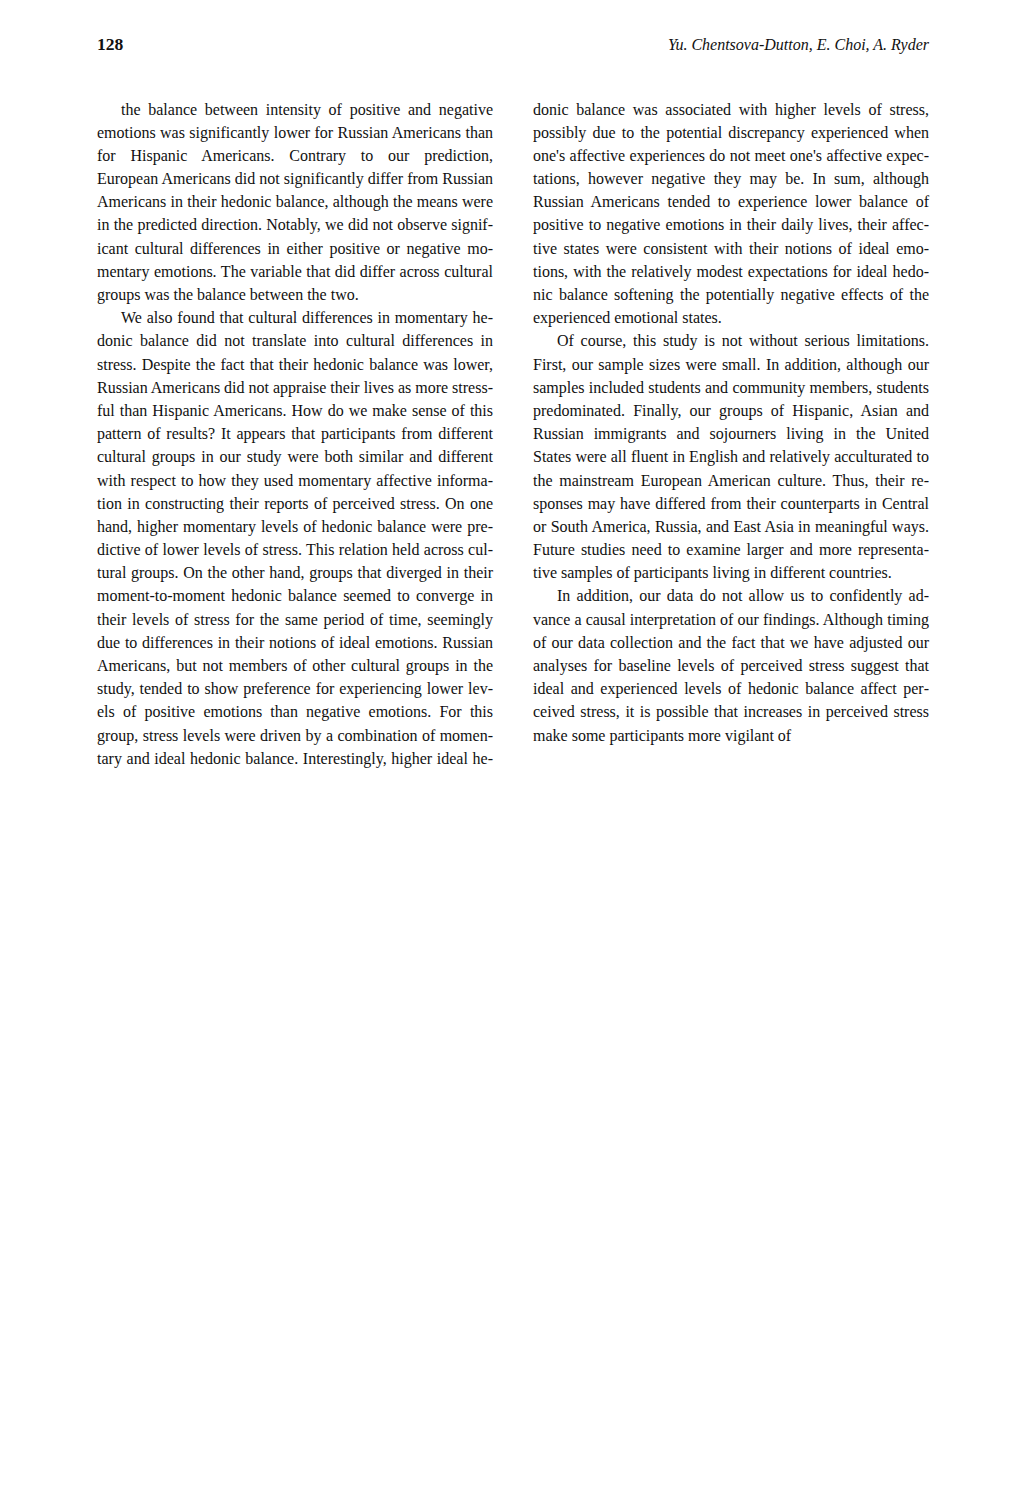128 Yu. Chentsova-Dutton, E. Choi, A. Ryder
the balance between intensity of positive and negative emotions was significantly lower for Russian Americans than for Hispanic Americans. Contrary to our prediction, European Americans did not significantly differ from Russian Americans in their hedonic balance, although the means were in the predicted direction. Notably, we did not observe significant cultural differences in either positive or negative momentary emotions. The variable that did differ across cultural groups was the balance between the two.
We also found that cultural differences in momentary hedonic balance did not translate into cultural differences in stress. Despite the fact that their hedonic balance was lower, Russian Americans did not appraise their lives as more stressful than Hispanic Americans. How do we make sense of this pattern of results? It appears that participants from different cultural groups in our study were both similar and different with respect to how they used momentary affective information in constructing their reports of perceived stress. On one hand, higher momentary levels of hedonic balance were predictive of lower levels of stress. This relation held across cultural groups. On the other hand, groups that diverged in their moment-to-moment hedonic balance seemed to converge in their levels of stress for the same period of time, seemingly due to differences in their notions of ideal emotions. Russian Americans, but not members of other cultural groups in the study, tended to show preference for experiencing lower levels of positive emotions than negative emotions. For this group, stress levels were driven by a combination of momentary and ideal hedonic balance. Interestingly, higher ideal hedonic balance was associated with higher levels of stress, possibly due to the potential discrepancy experienced when one's affective experiences do not meet one's affective expectations, however negative they may be. In sum, although Russian Americans tended to experience lower balance of positive to negative emotions in their daily lives, their affective states were consistent with their notions of ideal emotions, with the relatively modest expectations for ideal hedonic balance softening the potentially negative effects of the experienced emotional states.
Of course, this study is not without serious limitations. First, our sample sizes were small. In addition, although our samples included students and community members, students predominated. Finally, our groups of Hispanic, Asian and Russian immigrants and sojourners living in the United States were all fluent in English and relatively acculturated to the mainstream European American culture. Thus, their responses may have differed from their counterparts in Central or South America, Russia, and East Asia in meaningful ways. Future studies need to examine larger and more representative samples of participants living in different countries.
In addition, our data do not allow us to confidently advance a causal interpretation of our findings. Although timing of our data collection and the fact that we have adjusted our analyses for baseline levels of perceived stress suggest that ideal and experienced levels of hedonic balance affect perceived stress, it is possible that increases in perceived stress make some participants more vigilant of